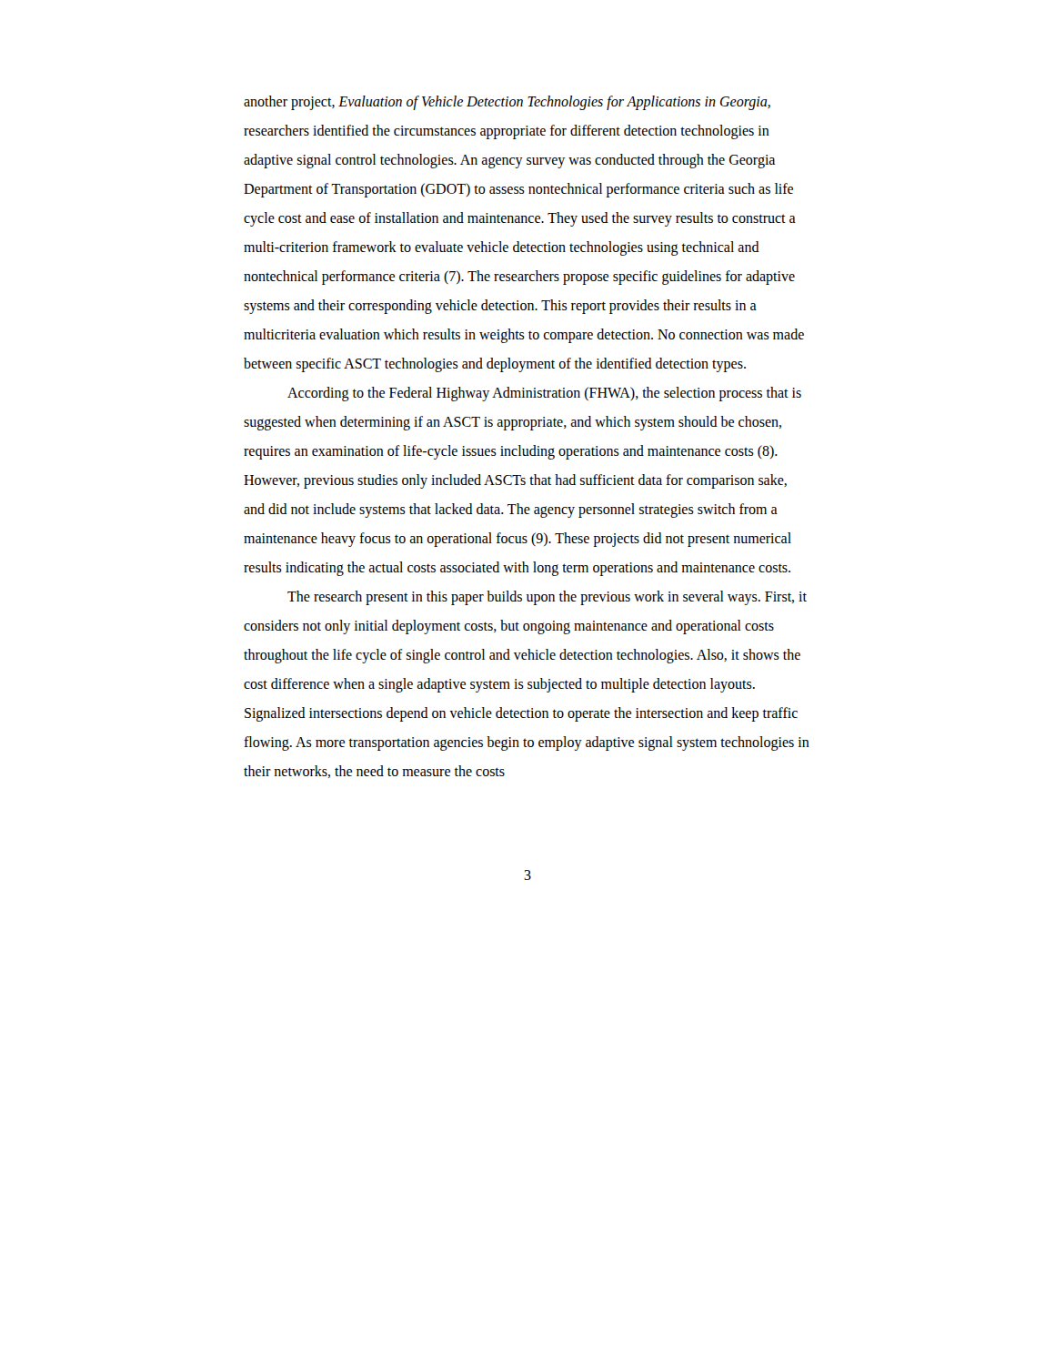another project, Evaluation of Vehicle Detection Technologies for Applications in Georgia, researchers identified the circumstances appropriate for different detection technologies in adaptive signal control technologies. An agency survey was conducted through the Georgia Department of Transportation (GDOT) to assess nontechnical performance criteria such as life cycle cost and ease of installation and maintenance. They used the survey results to construct a multi-criterion framework to evaluate vehicle detection technologies using technical and nontechnical performance criteria (7). The researchers propose specific guidelines for adaptive systems and their corresponding vehicle detection. This report provides their results in a multicriteria evaluation which results in weights to compare detection. No connection was made between specific ASCT technologies and deployment of the identified detection types.
According to the Federal Highway Administration (FHWA), the selection process that is suggested when determining if an ASCT is appropriate, and which system should be chosen, requires an examination of life-cycle issues including operations and maintenance costs (8). However, previous studies only included ASCTs that had sufficient data for comparison sake, and did not include systems that lacked data. The agency personnel strategies switch from a maintenance heavy focus to an operational focus (9). These projects did not present numerical results indicating the actual costs associated with long term operations and maintenance costs.
The research present in this paper builds upon the previous work in several ways. First, it considers not only initial deployment costs, but ongoing maintenance and operational costs throughout the life cycle of single control and vehicle detection technologies. Also, it shows the cost difference when a single adaptive system is subjected to multiple detection layouts. Signalized intersections depend on vehicle detection to operate the intersection and keep traffic flowing. As more transportation agencies begin to employ adaptive signal system technologies in their networks, the need to measure the costs
3